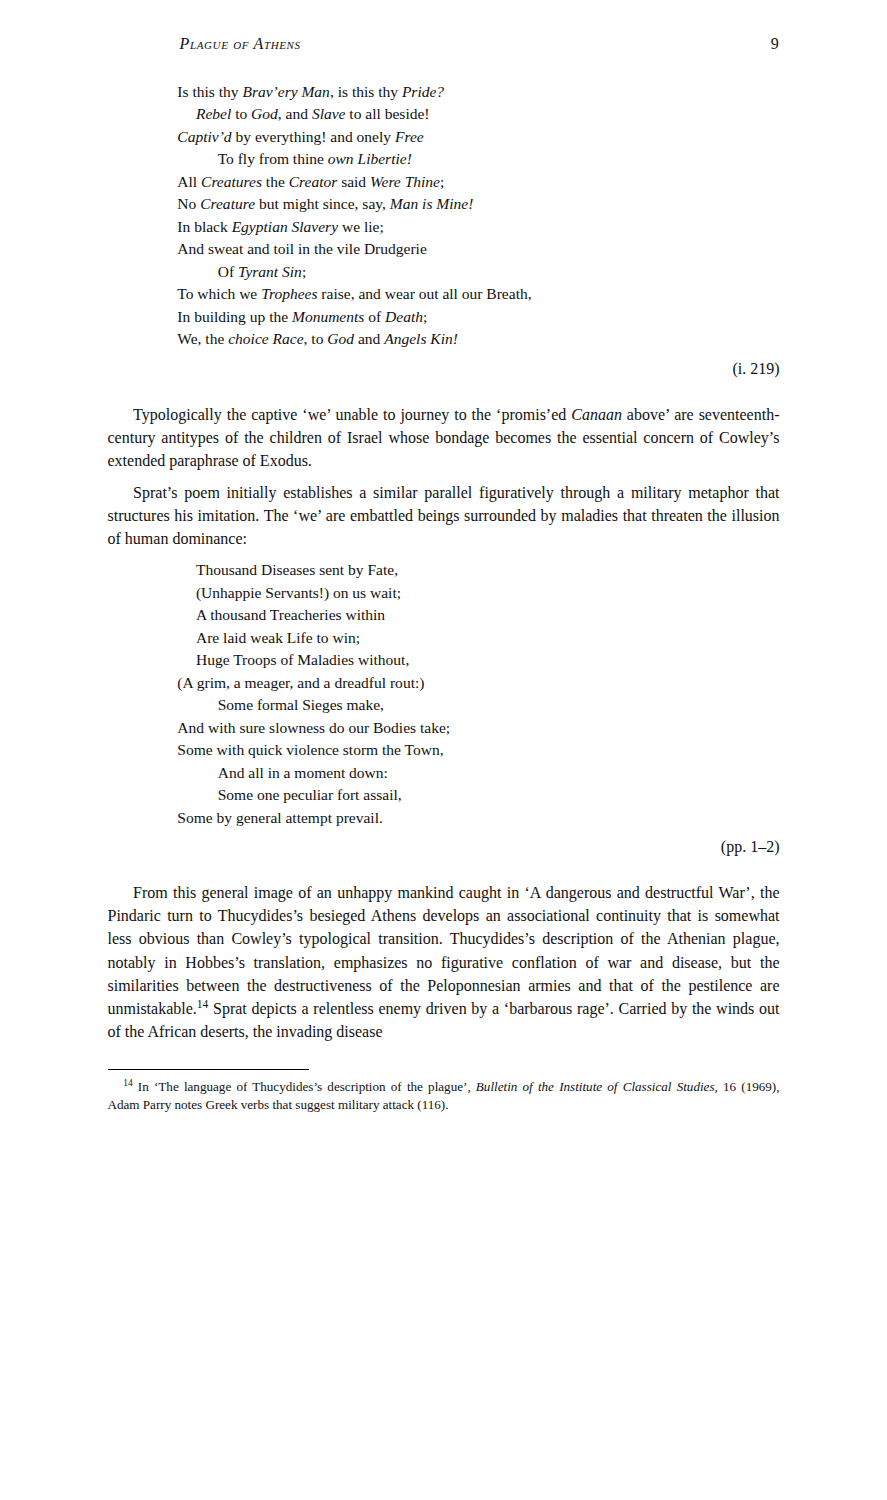Plague of Athens 9
Is this thy Brav’ery Man, is this thy Pride? Rebel to God, and Slave to all beside! Captiv’d by everything! and onely Free To fly from thine own Libertie! All Creatures the Creator said Were Thine; No Creature but might since, say, Man is Mine! In black Egyptian Slavery we lie; And sweat and toil in the vile Drudgerie Of Tyrant Sin; To which we Trophees raise, and wear out all our Breath, In building up the Monuments of Death; We, the choice Race, to God and Angels Kin!
(i. 219)
Typologically the captive ‘we’ unable to journey to the ‘promis’ed Canaan above’ are seventeenth-century antitypes of the children of Israel whose bondage becomes the essential concern of Cowley’s extended paraphrase of Exodus.
Sprat’s poem initially establishes a similar parallel figuratively through a military metaphor that structures his imitation. The ‘we’ are embattled beings surrounded by maladies that threaten the illusion of human dominance:
Thousand Diseases sent by Fate, (Unhappie Servants!) on us wait; A thousand Treacheries within Are laid weak Life to win; Huge Troops of Maladies without, (A grim, a meager, and a dreadful rout:) Some formal Sieges make, And with sure slowness do our Bodies take; Some with quick violence storm the Town, And all in a moment down: Some one peculiar fort assail, Some by general attempt prevail.
(pp. 1–2)
From this general image of an unhappy mankind caught in ‘A dangerous and destructful War’, the Pindaric turn to Thucydides’s besieged Athens develops an associational continuity that is somewhat less obvious than Cowley’s typological transition. Thucydides’s description of the Athenian plague, notably in Hobbes’s translation, emphasizes no figurative conflation of war and disease, but the similarities between the destructiveness of the Peloponnesian armies and that of the pestilence are unmistakable.14 Sprat depicts a relentless enemy driven by a ‘barbarous rage’. Carried by the winds out of the African deserts, the invading disease
14 In ‘The language of Thucydides’s description of the plague’, Bulletin of the Institute of Classical Studies, 16 (1969), Adam Parry notes Greek verbs that suggest military attack (116).